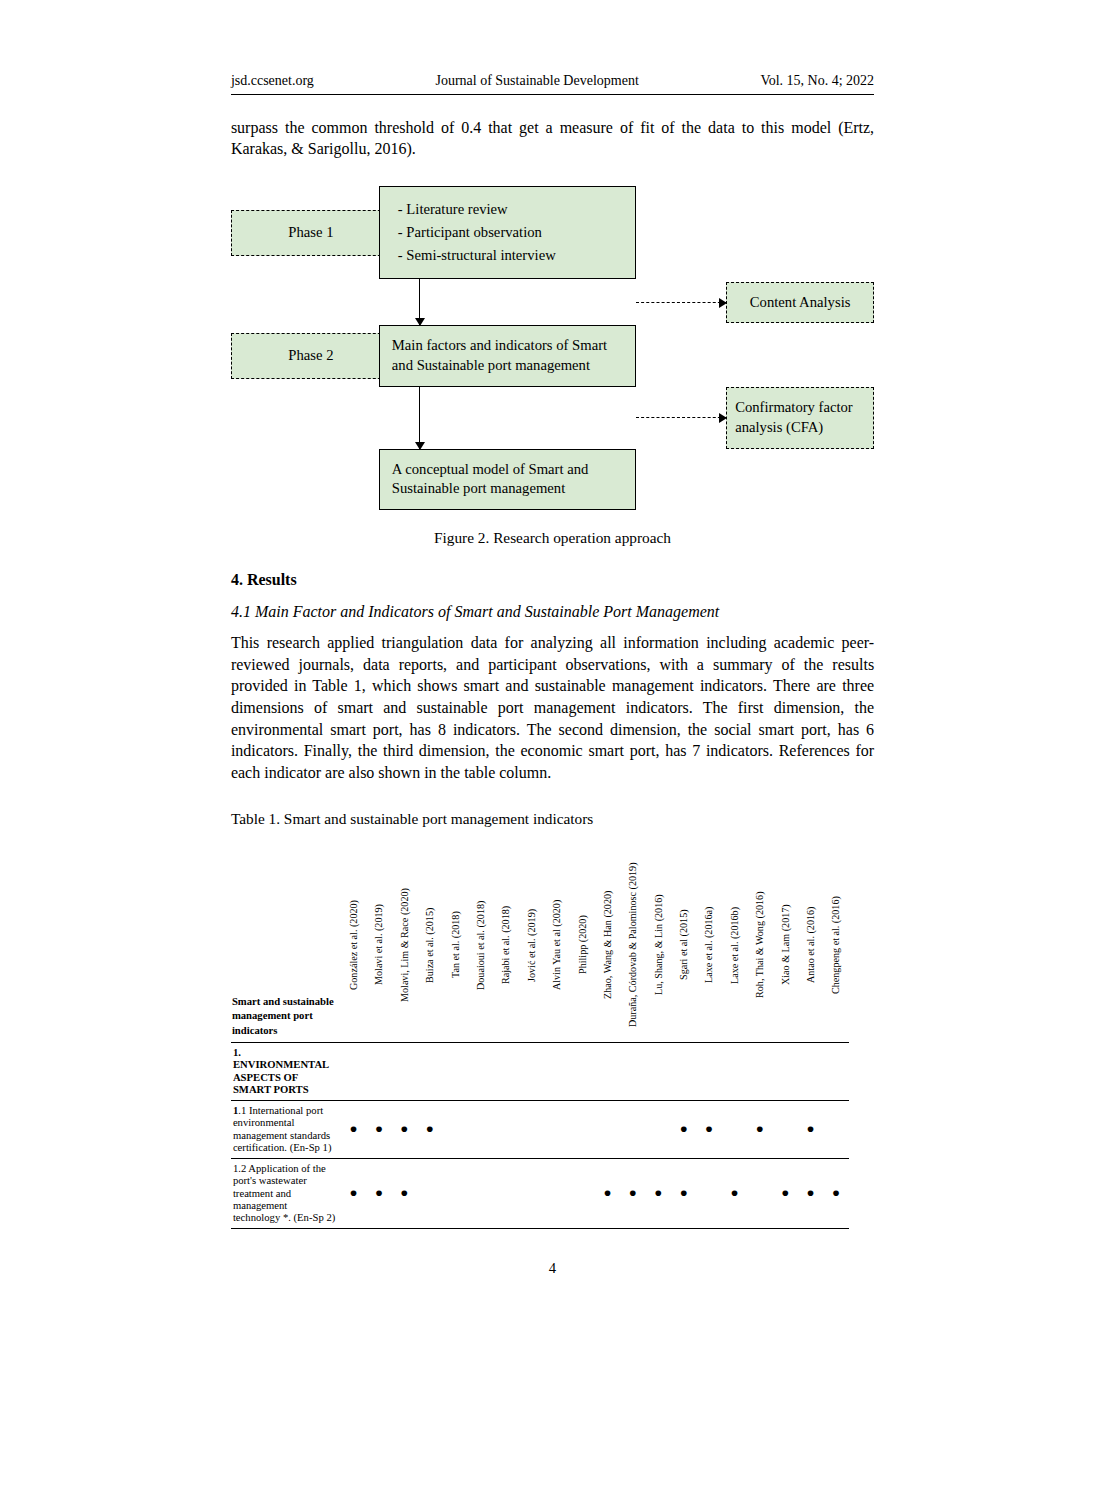jsd.ccsenet.org Journal of Sustainable Development Vol. 15, No. 4; 2022
surpass the common threshold of 0.4 that get a measure of fit of the data to this model (Ertz, Karakas, & Sarigollu, 2016).
| Phase 1 | | - Literature review - Participant observation - Semi-structural interview | | |
| | | | | Content Analysis |
| Phase 2 | | Main factors and indicators of Smart and Sustainable port management | | |
| | | | | Confirmatory factor analysis (CFA) |
| | | A conceptual model of Smart and Sustainable port management | | |
Figure 2. Research operation approach
4. Results
4.1 Main Factor and Indicators of Smart and Sustainable Port Management
This research applied triangulation data for analyzing all information including academic peer-reviewed journals, data reports, and participant observations, with a summary of the results provided in Table 1, which shows smart and sustainable management indicators. There are three dimensions of smart and sustainable port management indicators. The first dimension, the environmental smart port, has 8 indicators. The second dimension, the social smart port, has 6 indicators. Finally, the third dimension, the economic smart port, has 7 indicators. References for each indicator are also shown in the table column.
Table 1. Smart and sustainable port management indicators
| Smart and sustainable management port indicators | González et al. (2020) | Molavi et al. (2019) | Molavi, Lim & Race (2020) | Buiza et al. (2015) | Tan et al. (2018) | Douaioui et al. (2018) | Rajabi et al. (2018) | Jović et al. (2019) | Alvin Yau et al (2020) | Philipp (2020) | Zhao, Wang & Han (2020) | Duraña, Córdovab & Palominosc (2019) | Lu, Shang, & Lin (2016) | Sgari et al (2015) | Laxe et al. (2016a) | Laxe et al. (2016b) | Roh, Thai & Wong (2016) | Xiao & Lam (2017) | Antao et al. (2016) | Chengpeng et al. (2016) |
| --- | --- | --- | --- | --- | --- | --- | --- | --- | --- | --- | --- | --- | --- | --- | --- | --- | --- | --- | --- | --- |
| 1. ENVIRONMENTAL ASPECTS OF SMART PORTS | | | | | | | | | | | | | | | | | | | | |
| 1 .1 International port environmental management standards certification. (En-Sp 1) | ● | ● | ● | ● | | | | | | | | | | ● | ● | | ● | | ● | |
| 1.2 Application of the port's wastewater treatment and management technology *. (En-Sp 2) | ● | ● | ● | | | | | | | | ● | ● | ● | ● | | ● | | ● | ● | ● |
4